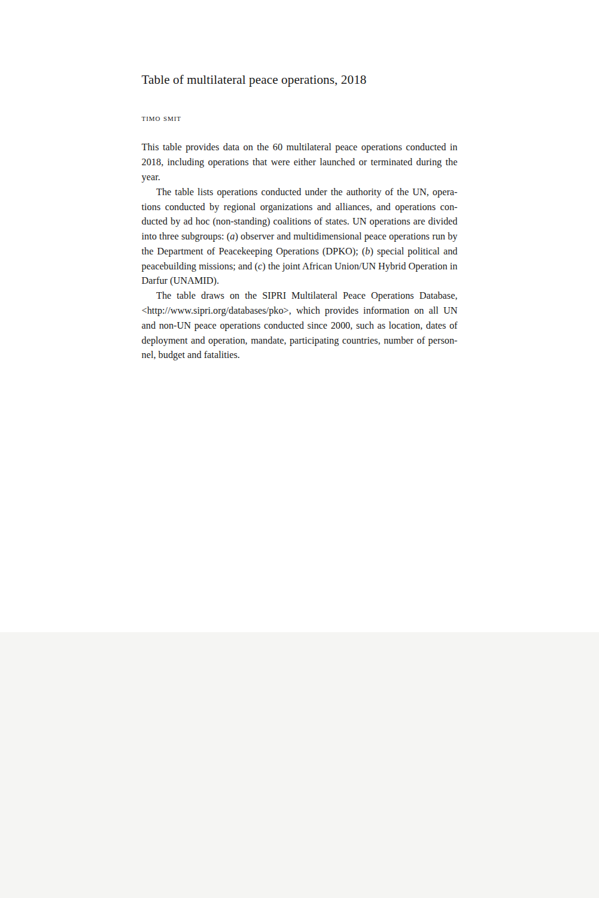Table of multilateral peace operations, 2018
timo smit
This table provides data on the 60 multilateral peace operations conducted in 2018, including operations that were either launched or terminated during the year.
The table lists operations conducted under the authority of the UN, operations conducted by regional organizations and alliances, and operations conducted by ad hoc (non-standing) coalitions of states. UN operations are divided into three subgroups: (a) observer and multidimensional peace operations run by the Department of Peacekeeping Operations (DPKO); (b) special political and peacebuilding missions; and (c) the joint African Union/UN Hybrid Operation in Darfur (UNAMID).
The table draws on the SIPRI Multilateral Peace Operations Database, <http://www.sipri.org/databases/pko>, which provides information on all UN and non-UN peace operations conducted since 2000, such as location, dates of deployment and operation, mandate, participating countries, number of personnel, budget and fatalities.